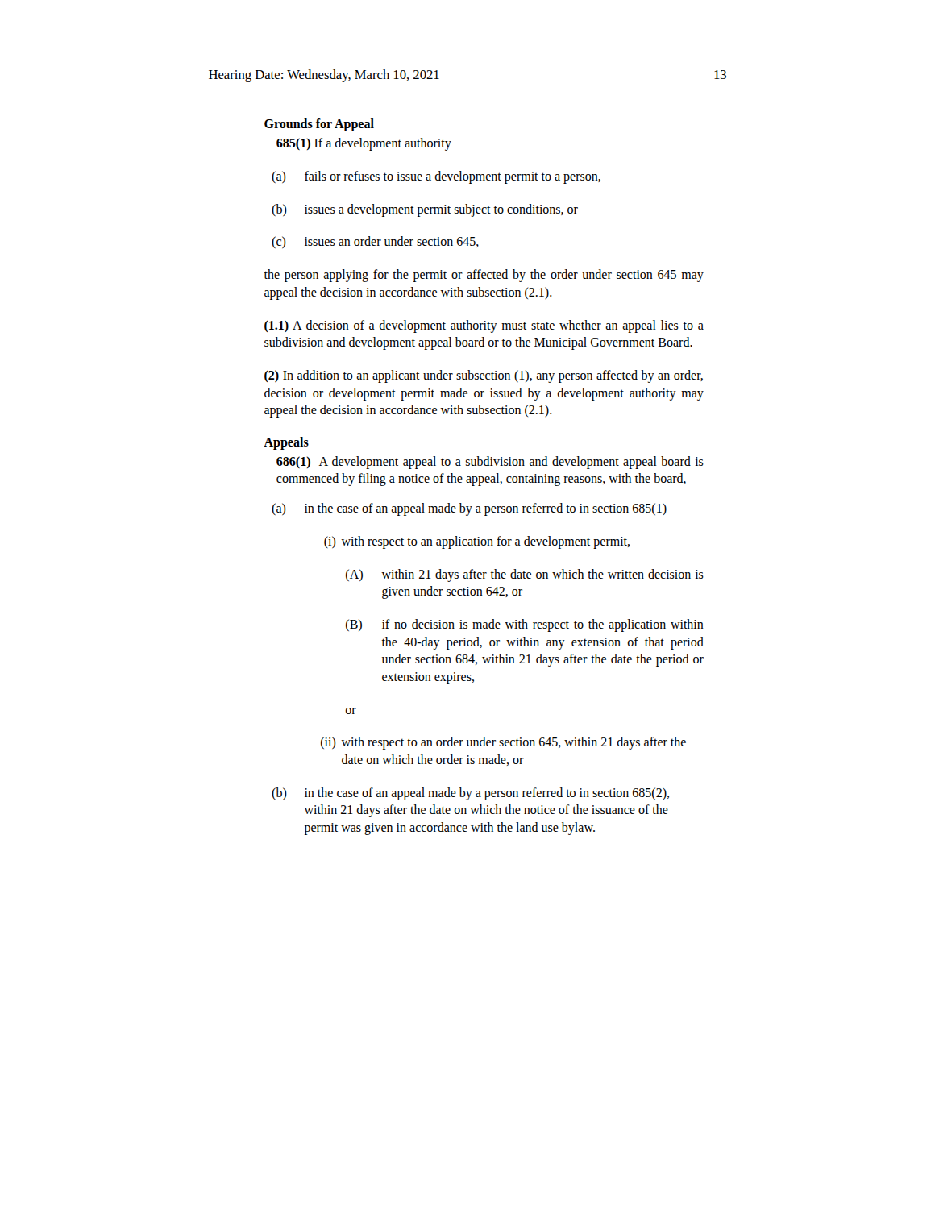Hearing Date: Wednesday, March 10, 2021
13
Grounds for Appeal
685(1) If a development authority
(a) fails or refuses to issue a development permit to a person,
(b) issues a development permit subject to conditions, or
(c) issues an order under section 645,
the person applying for the permit or affected by the order under section 645 may appeal the decision in accordance with subsection (2.1).
(1.1) A decision of a development authority must state whether an appeal lies to a subdivision and development appeal board or to the Municipal Government Board.
(2) In addition to an applicant under subsection (1), any person affected by an order, decision or development permit made or issued by a development authority may appeal the decision in accordance with subsection (2.1).
Appeals
686(1) A development appeal to a subdivision and development appeal board is commenced by filing a notice of the appeal, containing reasons, with the board,
(a) in the case of an appeal made by a person referred to in section 685(1)
(i) with respect to an application for a development permit,
(A) within 21 days after the date on which the written decision is given under section 642, or
(B) if no decision is made with respect to the application within the 40-day period, or within any extension of that period under section 684, within 21 days after the date the period or extension expires,
or
(ii) with respect to an order under section 645, within 21 days after the date on which the order is made, or
(b) in the case of an appeal made by a person referred to in section 685(2), within 21 days after the date on which the notice of the issuance of the permit was given in accordance with the land use bylaw.